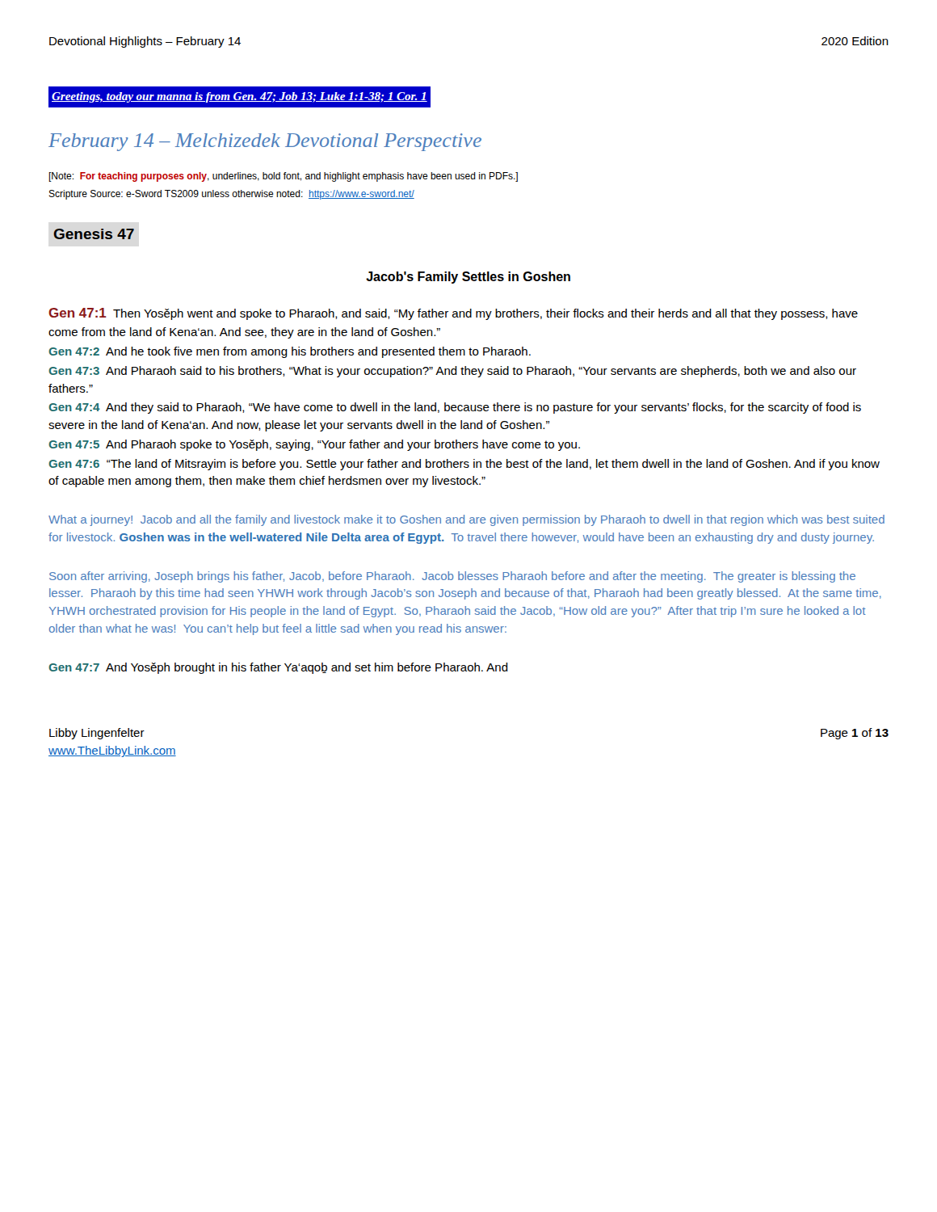Devotional Highlights – February 14 2020 Edition
Greetings, today our manna is from Gen. 47; Job 13; Luke 1:1-38; 1 Cor. 1
February 14 – Melchizedek Devotional Perspective
[Note: For teaching purposes only, underlines, bold font, and highlight emphasis have been used in PDFs.]
Scripture Source: e-Sword TS2009 unless otherwise noted: https://www.e-sword.net/
Genesis 47
Jacob's Family Settles in Goshen
Gen 47:1 Then Yosěph went and spoke to Pharaoh, and said, “My father and my brothers, their flocks and their herds and all that they possess, have come from the land of Kena‘an. And see, they are in the land of Goshen.”
Gen 47:2 And he took five men from among his brothers and presented them to Pharaoh.
Gen 47:3 And Pharaoh said to his brothers, “What is your occupation?” And they said to Pharaoh, “Your servants are shepherds, both we and also our fathers.”
Gen 47:4 And they said to Pharaoh, “We have come to dwell in the land, because there is no pasture for your servants’ flocks, for the scarcity of food is severe in the land of Kena‘an. And now, please let your servants dwell in the land of Goshen.”
Gen 47:5 And Pharaoh spoke to Yosěph, saying, “Your father and your brothers have come to you.
Gen 47:6 “The land of Mitsrayim is before you. Settle your father and brothers in the best of the land, let them dwell in the land of Goshen. And if you know of capable men among them, then make them chief herdsmen over my livestock.”
What a journey! Jacob and all the family and livestock make it to Goshen and are given permission by Pharaoh to dwell in that region which was best suited for livestock. Goshen was in the well-watered Nile Delta area of Egypt. To travel there however, would have been an exhausting dry and dusty journey.
Soon after arriving, Joseph brings his father, Jacob, before Pharaoh. Jacob blesses Pharaoh before and after the meeting. The greater is blessing the lesser. Pharaoh by this time had seen YHWH work through Jacob’s son Joseph and because of that, Pharaoh had been greatly blessed. At the same time, YHWH orchestrated provision for His people in the land of Egypt. So, Pharaoh said the Jacob, “How old are you?” After that trip I’m sure he looked a lot older than what he was! You can’t help but feel a little sad when you read his answer:
Gen 47:7 And Yosěph brought in his father Ya‘aqoḇ and set him before Pharaoh. And
Libby Lingenfelter
www.TheLibbyLink.com
Page 1 of 13